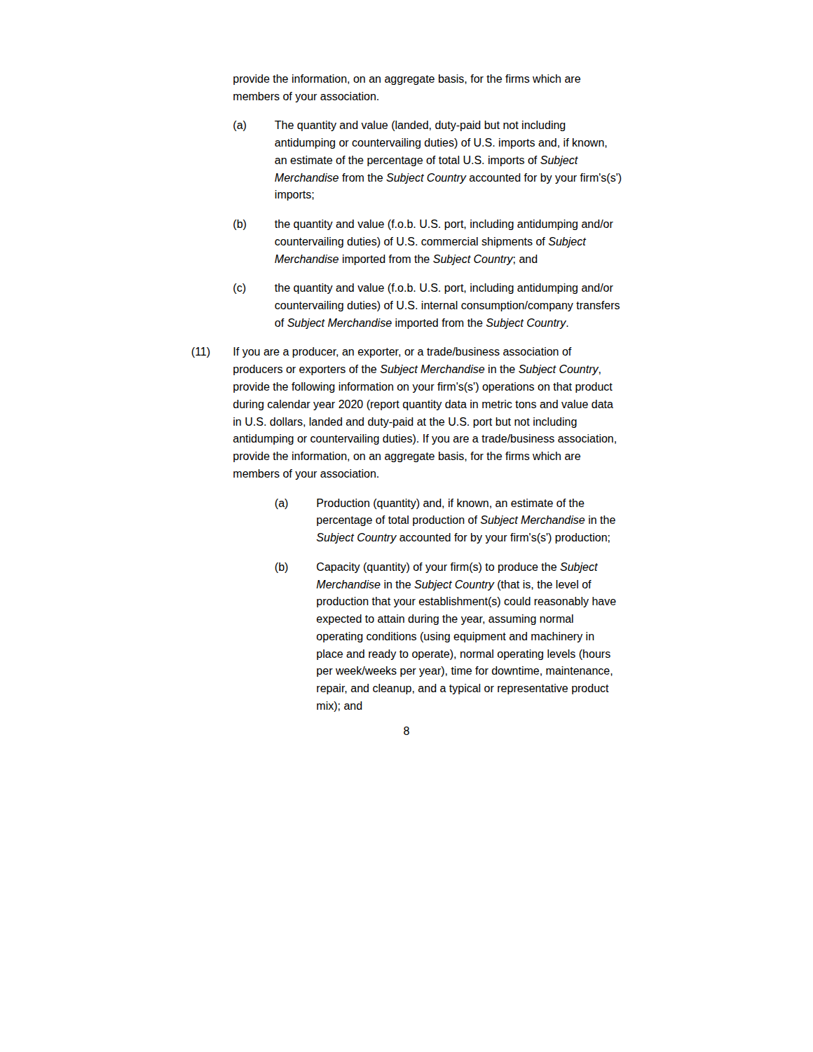provide the information, on an aggregate basis, for the firms which are members of your association.
(a)
The quantity and value (landed, duty-paid but not including antidumping or countervailing duties) of U.S. imports and, if known, an estimate of the percentage of total U.S. imports of Subject Merchandise from the Subject Country accounted for by your firm's(s') imports;
(b)
the quantity and value (f.o.b. U.S. port, including antidumping and/or countervailing duties) of U.S. commercial shipments of Subject Merchandise imported from the Subject Country; and
(c)
the quantity and value (f.o.b. U.S. port, including antidumping and/or countervailing duties) of U.S. internal consumption/company transfers of Subject Merchandise imported from the Subject Country.
(11)
If you are a producer, an exporter, or a trade/business association of producers or exporters of the Subject Merchandise in the Subject Country, provide the following information on your firm's(s') operations on that product during calendar year 2020 (report quantity data in metric tons and value data in U.S. dollars, landed and duty-paid at the U.S. port but not including antidumping or countervailing duties). If you are a trade/business association, provide the information, on an aggregate basis, for the firms which are members of your association.
(a)
Production (quantity) and, if known, an estimate of the percentage of total production of Subject Merchandise in the Subject Country accounted for by your firm's(s') production;
(b)
Capacity (quantity) of your firm(s) to produce the Subject Merchandise in the Subject Country (that is, the level of production that your establishment(s) could reasonably have expected to attain during the year, assuming normal operating conditions (using equipment and machinery in place and ready to operate), normal operating levels (hours per week/weeks per year), time for downtime, maintenance, repair, and cleanup, and a typical or representative product mix); and
8